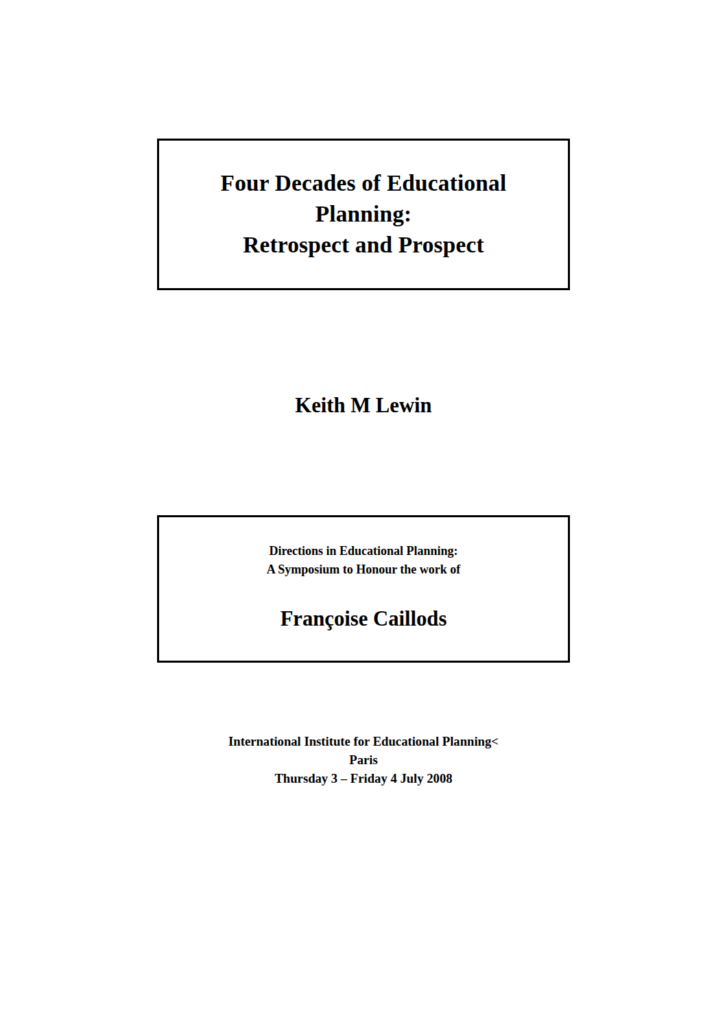Four Decades of Educational Planning:
Retrospect and Prospect
Keith M Lewin
Directions in Educational Planning:
A Symposium to Honour the work of
Françoise Caillods
International Institute for Educational Planning<
Paris
Thursday 3 – Friday 4 July 2008